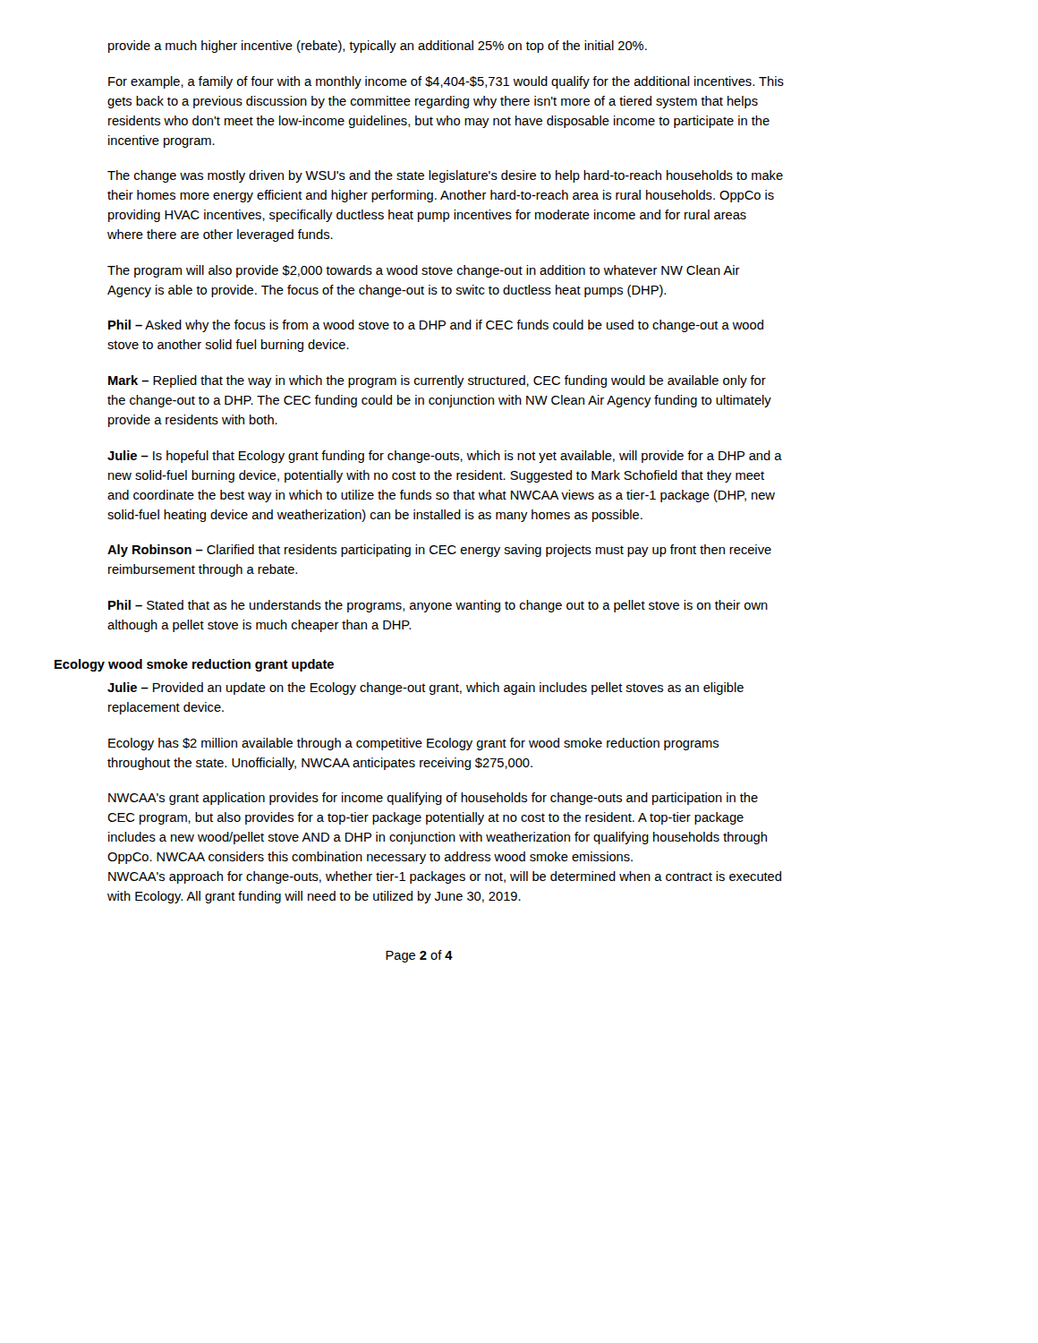provide a much higher incentive (rebate), typically an additional 25% on top of the initial 20%.
For example, a family of four with a monthly income of $4,404-$5,731 would qualify for the additional incentives. This gets back to a previous discussion by the committee regarding why there isn't more of a tiered system that helps residents who don't meet the low-income guidelines, but who may not have disposable income to participate in the incentive program.
The change was mostly driven by WSU's and the state legislature's desire to help hard-to-reach households to make their homes more energy efficient and higher performing. Another hard-to-reach area is rural households. OppCo is providing HVAC incentives, specifically ductless heat pump incentives for moderate income and for rural areas where there are other leveraged funds.
The program will also provide $2,000 towards a wood stove change-out in addition to whatever NW Clean Air Agency is able to provide. The focus of the change-out is to switc to ductless heat pumps (DHP).
Phil – Asked why the focus is from a wood stove to a DHP and if CEC funds could be used to change-out a wood stove to another solid fuel burning device.
Mark – Replied that the way in which the program is currently structured, CEC funding would be available only for the change-out to a DHP. The CEC funding could be in conjunction with NW Clean Air Agency funding to ultimately provide a residents with both.
Julie – Is hopeful that Ecology grant funding for change-outs, which is not yet available, will provide for a DHP and a new solid-fuel burning device, potentially with no cost to the resident. Suggested to Mark Schofield that they meet and coordinate the best way in which to utilize the funds so that what NWCAA views as a tier-1 package (DHP, new solid-fuel heating device and weatherization) can be installed is as many homes as possible.
Aly Robinson – Clarified that residents participating in CEC energy saving projects must pay up front then receive reimbursement through a rebate.
Phil – Stated that as he understands the programs, anyone wanting to change out to a pellet stove is on their own although a pellet stove is much cheaper than a DHP.
Ecology wood smoke reduction grant update
Julie – Provided an update on the Ecology change-out grant, which again includes pellet stoves as an eligible replacement device.
Ecology has $2 million available through a competitive Ecology grant for wood smoke reduction programs throughout the state. Unofficially, NWCAA anticipates receiving $275,000.
NWCAA's grant application provides for income qualifying of households for change-outs and participation in the CEC program, but also provides for a top-tier package potentially at no cost to the resident. A top-tier package includes a new wood/pellet stove AND a DHP in conjunction with weatherization for qualifying households through OppCo. NWCAA considers this combination necessary to address wood smoke emissions.
NWCAA's approach for change-outs, whether tier-1 packages or not, will be determined when a contract is executed with Ecology. All grant funding will need to be utilized by June 30, 2019.
Page 2 of 4